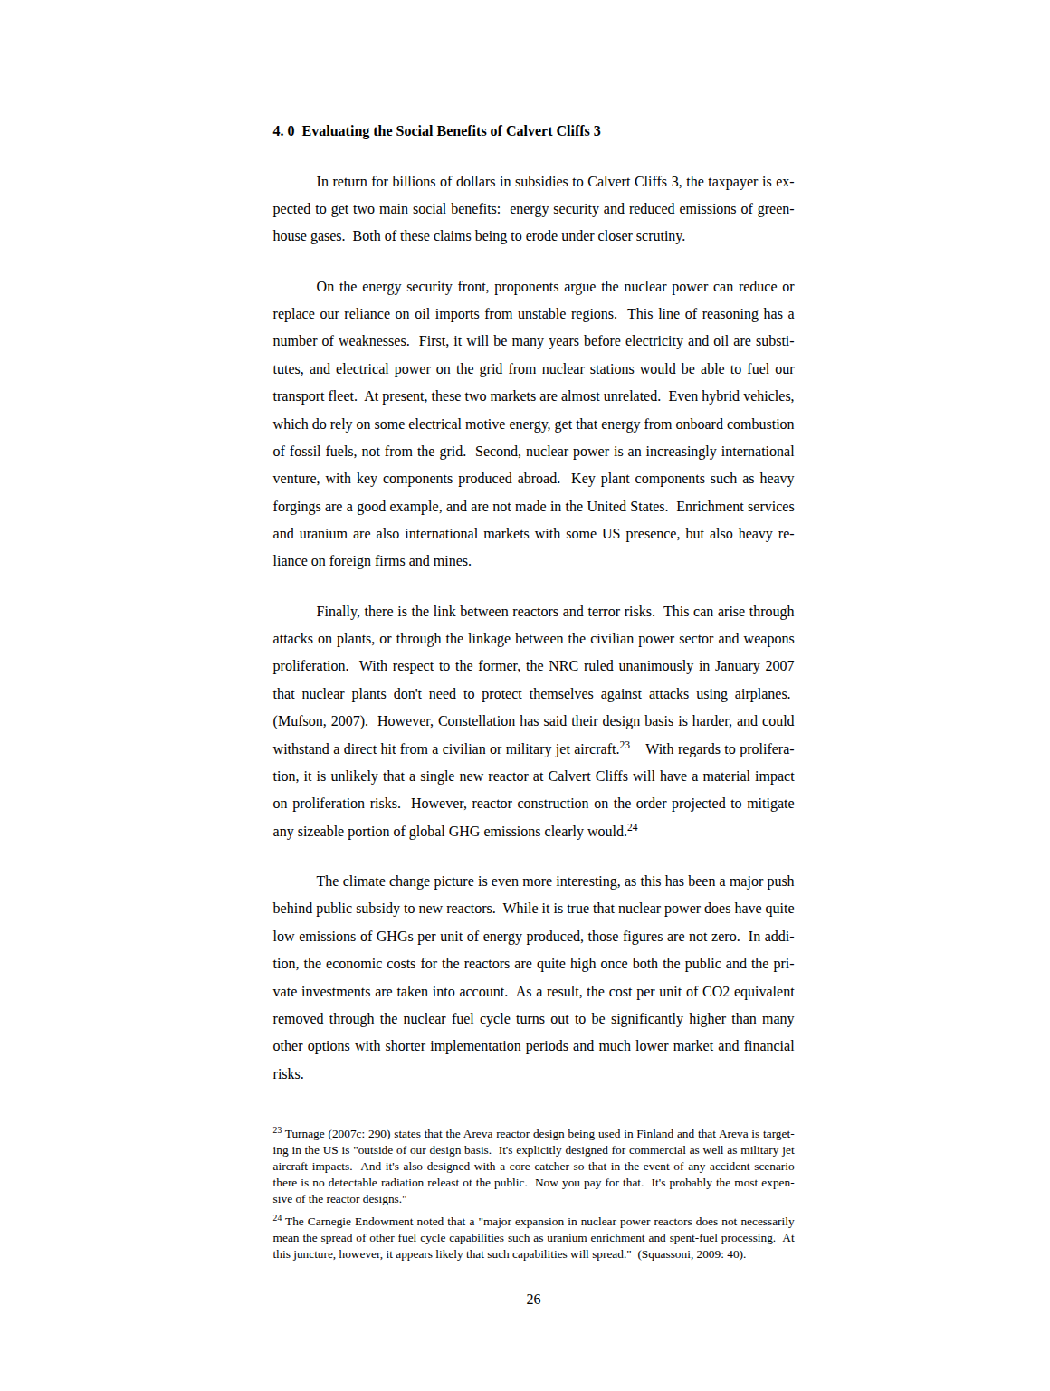4. 0 Evaluating the Social Benefits of Calvert Cliffs 3
In return for billions of dollars in subsidies to Calvert Cliffs 3, the taxpayer is expected to get two main social benefits: energy security and reduced emissions of greenhouse gases. Both of these claims being to erode under closer scrutiny.
On the energy security front, proponents argue the nuclear power can reduce or replace our reliance on oil imports from unstable regions. This line of reasoning has a number of weaknesses. First, it will be many years before electricity and oil are substitutes, and electrical power on the grid from nuclear stations would be able to fuel our transport fleet. At present, these two markets are almost unrelated. Even hybrid vehicles, which do rely on some electrical motive energy, get that energy from onboard combustion of fossil fuels, not from the grid. Second, nuclear power is an increasingly international venture, with key components produced abroad. Key plant components such as heavy forgings are a good example, and are not made in the United States. Enrichment services and uranium are also international markets with some US presence, but also heavy reliance on foreign firms and mines.
Finally, there is the link between reactors and terror risks. This can arise through attacks on plants, or through the linkage between the civilian power sector and weapons proliferation. With respect to the former, the NRC ruled unanimously in January 2007 that nuclear plants don't need to protect themselves against attacks using airplanes. (Mufson, 2007). However, Constellation has said their design basis is harder, and could withstand a direct hit from a civilian or military jet aircraft.23 With regards to proliferation, it is unlikely that a single new reactor at Calvert Cliffs will have a material impact on proliferation risks. However, reactor construction on the order projected to mitigate any sizeable portion of global GHG emissions clearly would.24
The climate change picture is even more interesting, as this has been a major push behind public subsidy to new reactors. While it is true that nuclear power does have quite low emissions of GHGs per unit of energy produced, those figures are not zero. In addition, the economic costs for the reactors are quite high once both the public and the private investments are taken into account. As a result, the cost per unit of CO2 equivalent removed through the nuclear fuel cycle turns out to be significantly higher than many other options with shorter implementation periods and much lower market and financial risks.
23 Turnage (2007c: 290) states that the Areva reactor design being used in Finland and that Areva is targeting in the US is "outside of our design basis. It's explicitly designed for commercial as well as military jet aircraft impacts. And it's also designed with a core catcher so that in the event of any accident scenario there is no detectable radiation releast ot the public. Now you pay for that. It's probably the most expensive of the reactor designs."
24 The Carnegie Endowment noted that a "major expansion in nuclear power reactors does not necessarily mean the spread of other fuel cycle capabilities such as uranium enrichment and spent-fuel processing. At this juncture, however, it appears likely that such capabilities will spread." (Squassoni, 2009: 40).
26